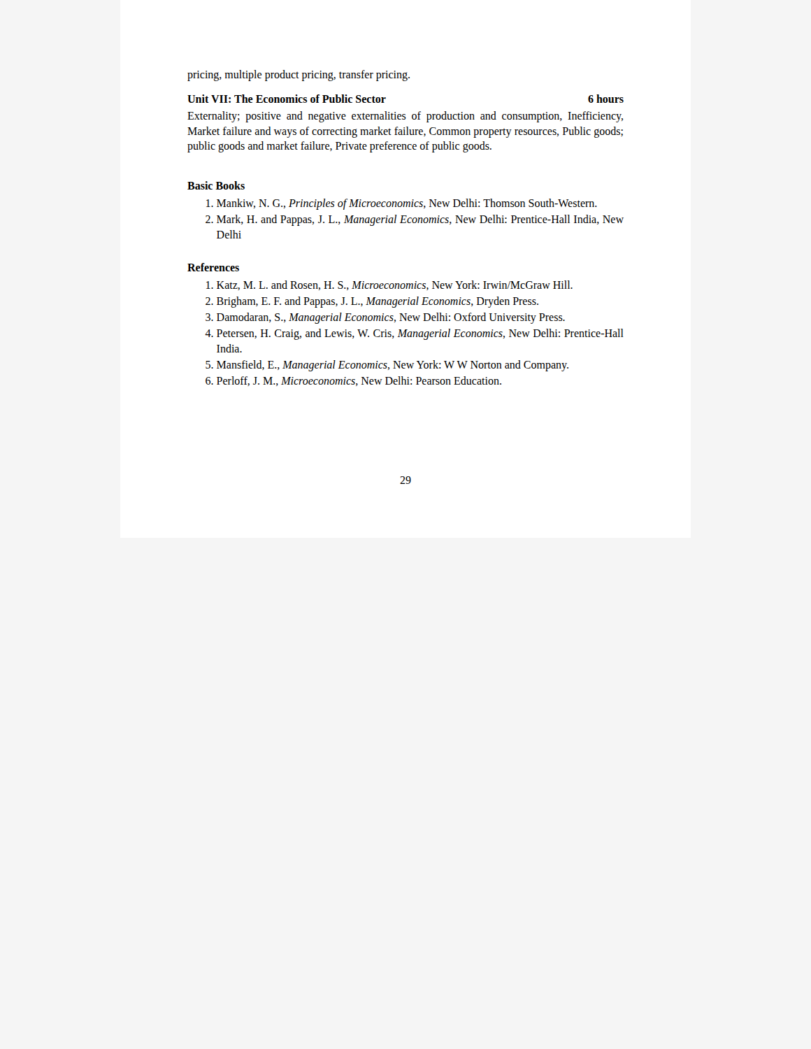pricing, multiple product pricing, transfer pricing.
Unit VII: The Economics of Public Sector 6 hours
Externality; positive and negative externalities of production and consumption, Inefficiency, Market failure and ways of correcting market failure, Common property resources, Public goods; public goods and market failure, Private preference of public goods.
Basic Books
Mankiw, N. G., Principles of Microeconomics, New Delhi: Thomson South-Western.
Mark, H. and Pappas, J. L., Managerial Economics, New Delhi: Prentice-Hall India, New Delhi
References
Katz, M. L. and Rosen, H. S., Microeconomics, New York: Irwin/McGraw Hill.
Brigham, E. F. and Pappas, J. L., Managerial Economics, Dryden Press.
Damodaran, S., Managerial Economics, New Delhi: Oxford University Press.
Petersen, H. Craig, and Lewis, W. Cris, Managerial Economics, New Delhi: Prentice-Hall India.
Mansfield, E., Managerial Economics, New York: W W Norton and Company.
Perloff, J. M., Microeconomics, New Delhi: Pearson Education.
29